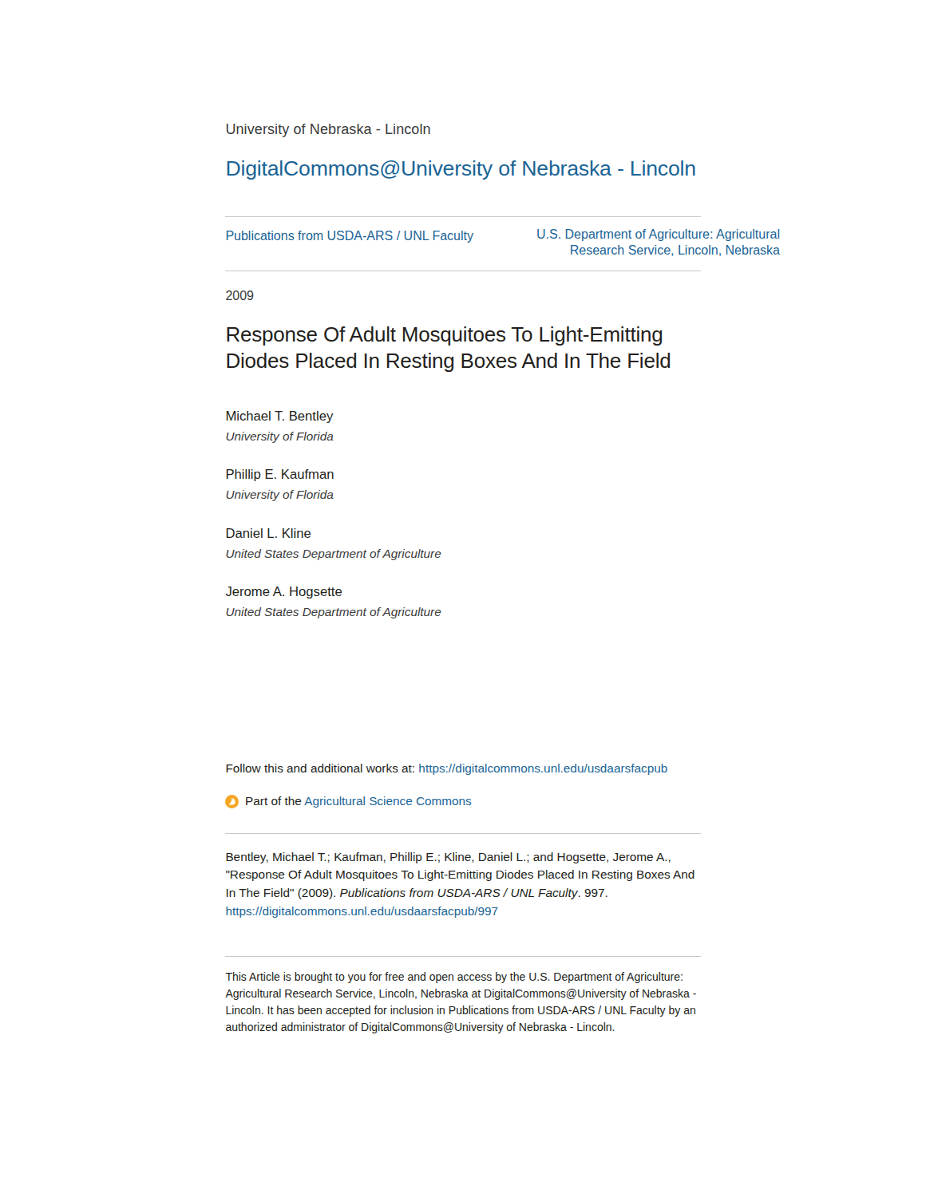University of Nebraska - Lincoln
DigitalCommons@University of Nebraska - Lincoln
Publications from USDA-ARS / UNL Faculty
U.S. Department of Agriculture: Agricultural Research Service, Lincoln, Nebraska
2009
Response Of Adult Mosquitoes To Light-Emitting Diodes Placed In Resting Boxes And In The Field
Michael T. Bentley
University of Florida
Phillip E. Kaufman
University of Florida
Daniel L. Kline
United States Department of Agriculture
Jerome A. Hogsette
United States Department of Agriculture
Follow this and additional works at: https://digitalcommons.unl.edu/usdaarsfacpub
Part of the Agricultural Science Commons
Bentley, Michael T.; Kaufman, Phillip E.; Kline, Daniel L.; and Hogsette, Jerome A., "Response Of Adult Mosquitoes To Light-Emitting Diodes Placed In Resting Boxes And In The Field" (2009). Publications from USDA-ARS / UNL Faculty. 997.
https://digitalcommons.unl.edu/usdaarsfacpub/997
This Article is brought to you for free and open access by the U.S. Department of Agriculture: Agricultural Research Service, Lincoln, Nebraska at DigitalCommons@University of Nebraska - Lincoln. It has been accepted for inclusion in Publications from USDA-ARS / UNL Faculty by an authorized administrator of DigitalCommons@University of Nebraska - Lincoln.